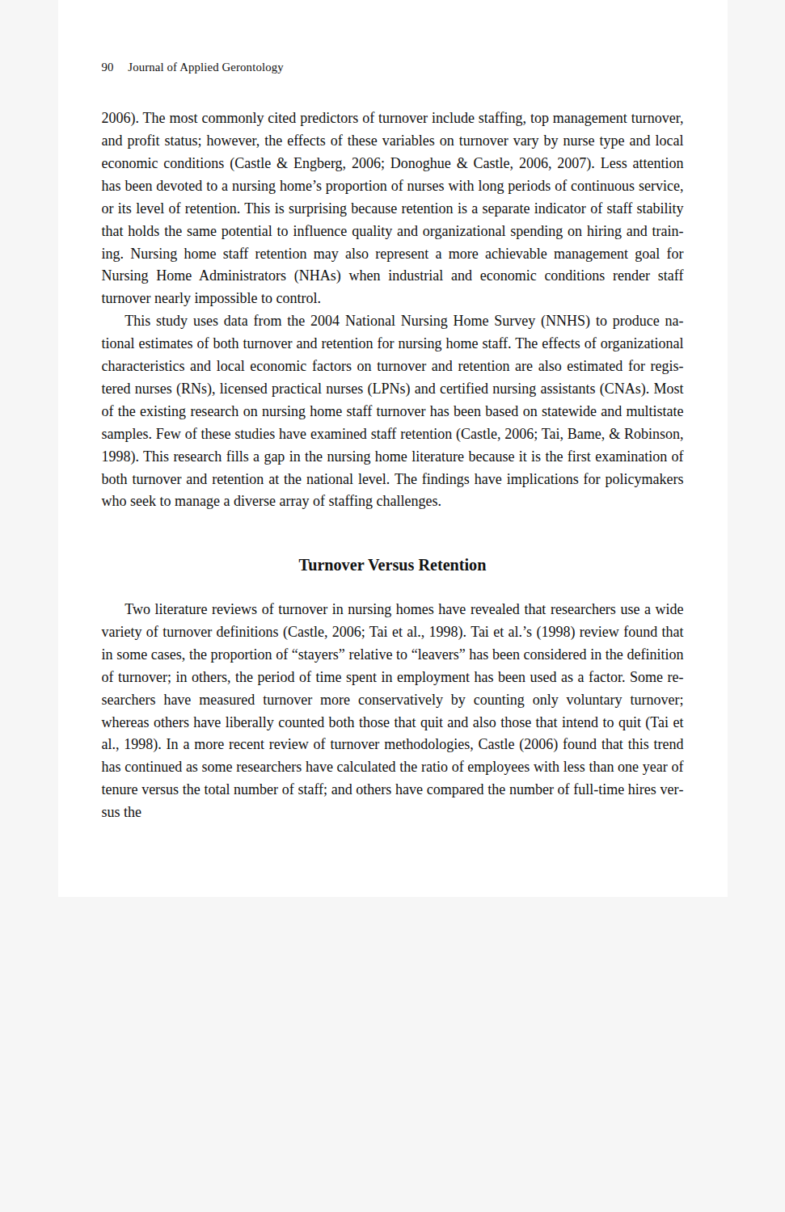90 Journal of Applied Gerontology
2006). The most commonly cited predictors of turnover include staffing, top management turnover, and profit status; however, the effects of these variables on turnover vary by nurse type and local economic conditions (Castle & Engberg, 2006; Donoghue & Castle, 2006, 2007). Less attention has been devoted to a nursing home’s proportion of nurses with long periods of continuous service, or its level of retention. This is surprising because retention is a separate indicator of staff stability that holds the same potential to influence quality and organizational spending on hiring and training. Nursing home staff retention may also represent a more achievable management goal for Nursing Home Administrators (NHAs) when industrial and economic conditions render staff turnover nearly impossible to control.
This study uses data from the 2004 National Nursing Home Survey (NNHS) to produce national estimates of both turnover and retention for nursing home staff. The effects of organizational characteristics and local economic factors on turnover and retention are also estimated for registered nurses (RNs), licensed practical nurses (LPNs) and certified nursing assistants (CNAs). Most of the existing research on nursing home staff turnover has been based on statewide and multistate samples. Few of these studies have examined staff retention (Castle, 2006; Tai, Bame, & Robinson, 1998). This research fills a gap in the nursing home literature because it is the first examination of both turnover and retention at the national level. The findings have implications for policymakers who seek to manage a diverse array of staffing challenges.
Turnover Versus Retention
Two literature reviews of turnover in nursing homes have revealed that researchers use a wide variety of turnover definitions (Castle, 2006; Tai et al., 1998). Tai et al.’s (1998) review found that in some cases, the proportion of “stayers” relative to “leavers” has been considered in the definition of turnover; in others, the period of time spent in employment has been used as a factor. Some researchers have measured turnover more conservatively by counting only voluntary turnover; whereas others have liberally counted both those that quit and also those that intend to quit (Tai et al., 1998). In a more recent review of turnover methodologies, Castle (2006) found that this trend has continued as some researchers have calculated the ratio of employees with less than one year of tenure versus the total number of staff; and others have compared the number of full-time hires versus the